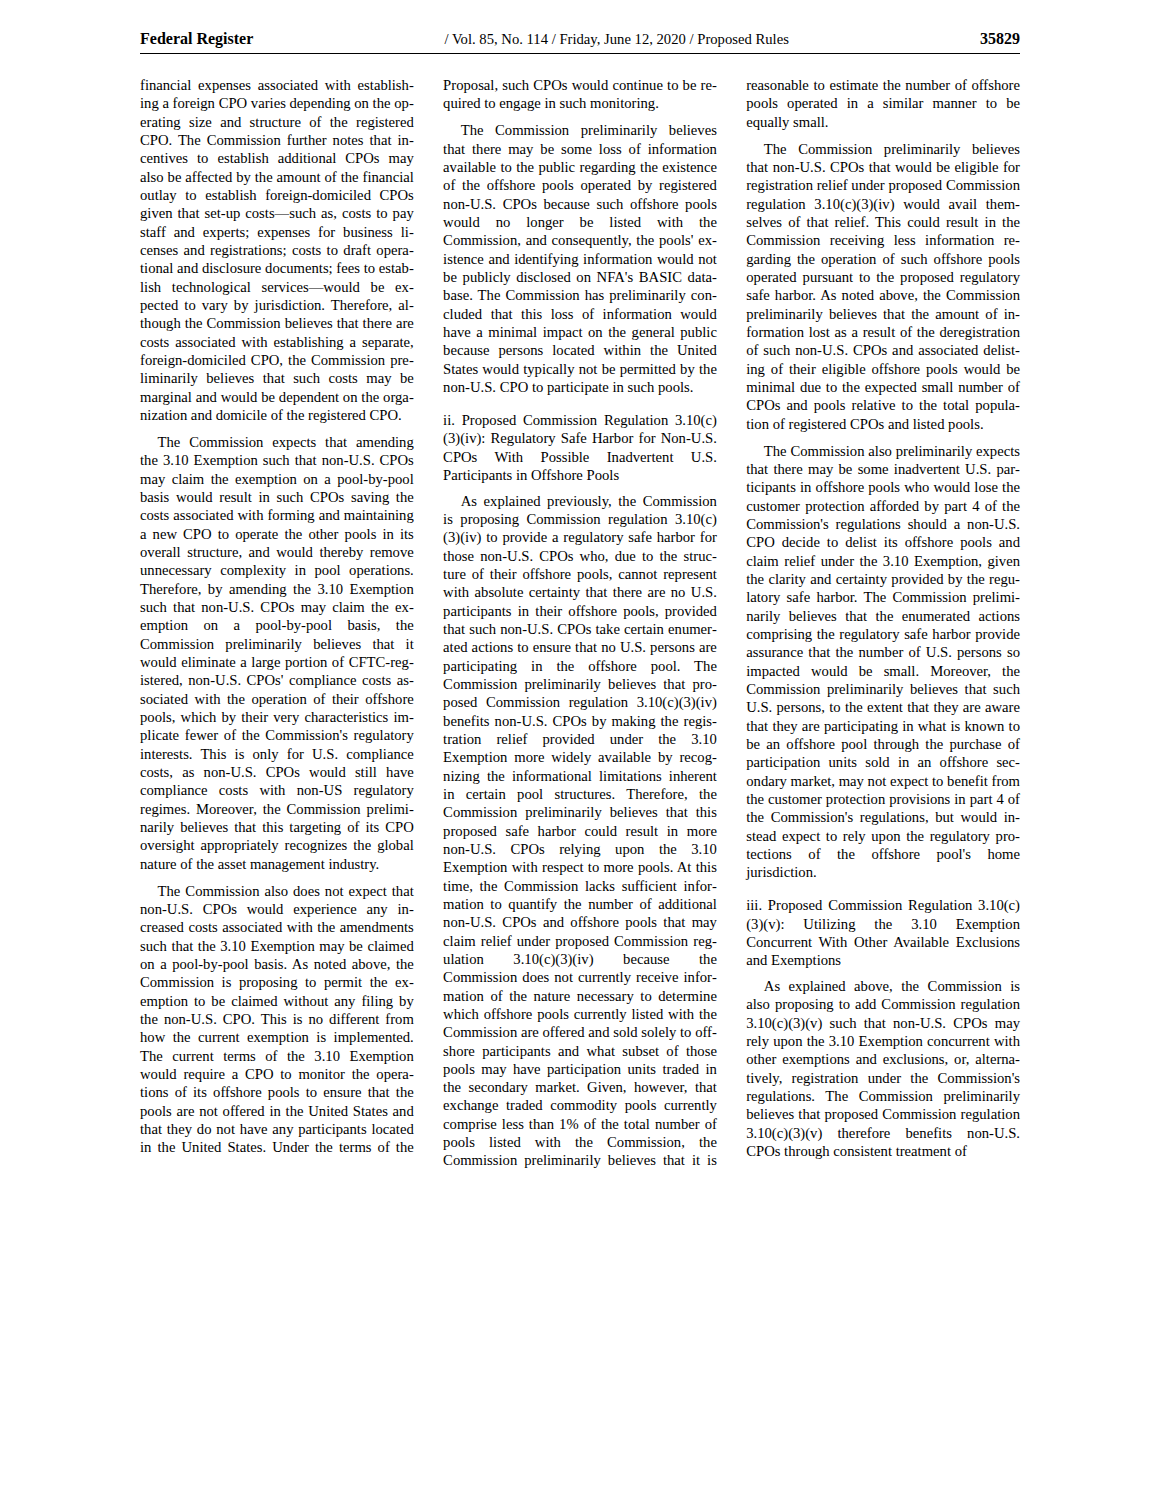Federal Register / Vol. 85, No. 114 / Friday, June 12, 2020 / Proposed Rules 35829
financial expenses associated with establishing a foreign CPO varies depending on the operating size and structure of the registered CPO. The Commission further notes that incentives to establish additional CPOs may also be affected by the amount of the financial outlay to establish foreign-domiciled CPOs given that set-up costs—such as, costs to pay staff and experts; expenses for business licenses and registrations; costs to draft operational and disclosure documents; fees to establish technological services—would be expected to vary by jurisdiction. Therefore, although the Commission believes that there are costs associated with establishing a separate, foreign-domiciled CPO, the Commission preliminarily believes that such costs may be marginal and would be dependent on the organization and domicile of the registered CPO.
The Commission expects that amending the 3.10 Exemption such that non-U.S. CPOs may claim the exemption on a pool-by-pool basis would result in such CPOs saving the costs associated with forming and maintaining a new CPO to operate the other pools in its overall structure, and would thereby remove unnecessary complexity in pool operations. Therefore, by amending the 3.10 Exemption such that non-U.S. CPOs may claim the exemption on a pool-by-pool basis, the Commission preliminarily believes that it would eliminate a large portion of CFTC-registered, non-U.S. CPOs' compliance costs associated with the operation of their offshore pools, which by their very characteristics implicate fewer of the Commission's regulatory interests. This is only for U.S. compliance costs, as non-U.S. CPOs would still have compliance costs with non-US regulatory regimes. Moreover, the Commission preliminarily believes that this targeting of its CPO oversight appropriately recognizes the global nature of the asset management industry.
The Commission also does not expect that non-U.S. CPOs would experience any increased costs associated with the amendments such that the 3.10 Exemption may be claimed on a pool-by-pool basis. As noted above, the Commission is proposing to permit the exemption to be claimed without any filing by the non-U.S. CPO. This is no different from how the current exemption is implemented. The current terms of the 3.10 Exemption would require a CPO to monitor the operations of its offshore pools to ensure that the pools are not offered in the United States and that they do not have any participants located in the United States. Under the terms of the Proposal, such CPOs would continue to be required to engage in such monitoring.
The Commission preliminarily believes that there may be some loss of information available to the public regarding the existence of the offshore pools operated by registered non-U.S. CPOs because such offshore pools would no longer be listed with the Commission, and consequently, the pools' existence and identifying information would not be publicly disclosed on NFA's BASIC database. The Commission has preliminarily concluded that this loss of information would have a minimal impact on the general public because persons located within the United States would typically not be permitted by the non-U.S. CPO to participate in such pools.
ii. Proposed Commission Regulation 3.10(c)(3)(iv): Regulatory Safe Harbor for Non-U.S. CPOs With Possible Inadvertent U.S. Participants in Offshore Pools
As explained previously, the Commission is proposing Commission regulation 3.10(c)(3)(iv) to provide a regulatory safe harbor for those non-U.S. CPOs who, due to the structure of their offshore pools, cannot represent with absolute certainty that there are no U.S. participants in their offshore pools, provided that such non-U.S. CPOs take certain enumerated actions to ensure that no U.S. persons are participating in the offshore pool. The Commission preliminarily believes that proposed Commission regulation 3.10(c)(3)(iv) benefits non-U.S. CPOs by making the registration relief provided under the 3.10 Exemption more widely available by recognizing the informational limitations inherent in certain pool structures. Therefore, the Commission preliminarily believes that this proposed safe harbor could result in more non-U.S. CPOs relying upon the 3.10 Exemption with respect to more pools. At this time, the Commission lacks sufficient information to quantify the number of additional non-U.S. CPOs and offshore pools that may claim relief under proposed Commission regulation 3.10(c)(3)(iv) because the Commission does not currently receive information of the nature necessary to determine which offshore pools currently listed with the Commission are offered and sold solely to offshore participants and what subset of those pools may have participation units traded in the secondary market. Given, however, that exchange traded commodity pools currently comprise less than 1% of the total number of pools listed with the Commission, the Commission preliminarily believes that it is reasonable to estimate the number of offshore pools operated in a similar manner to be equally small.
The Commission preliminarily believes that non-U.S. CPOs that would be eligible for registration relief under proposed Commission regulation 3.10(c)(3)(iv) would avail themselves of that relief. This could result in the Commission receiving less information regarding the operation of such offshore pools operated pursuant to the proposed regulatory safe harbor. As noted above, the Commission preliminarily believes that the amount of information lost as a result of the deregistration of such non-U.S. CPOs and associated delisting of their eligible offshore pools would be minimal due to the expected small number of CPOs and pools relative to the total population of registered CPOs and listed pools.
The Commission also preliminarily expects that there may be some inadvertent U.S. participants in offshore pools who would lose the customer protection afforded by part 4 of the Commission's regulations should a non-U.S. CPO decide to delist its offshore pools and claim relief under the 3.10 Exemption, given the clarity and certainty provided by the regulatory safe harbor. The Commission preliminarily believes that the enumerated actions comprising the regulatory safe harbor provide assurance that the number of U.S. persons so impacted would be small. Moreover, the Commission preliminarily believes that such U.S. persons, to the extent that they are aware that they are participating in what is known to be an offshore pool through the purchase of participation units sold in an offshore secondary market, may not expect to benefit from the customer protection provisions in part 4 of the Commission's regulations, but would instead expect to rely upon the regulatory protections of the offshore pool's home jurisdiction.
iii. Proposed Commission Regulation 3.10(c)(3)(v): Utilizing the 3.10 Exemption Concurrent With Other Available Exclusions and Exemptions
As explained above, the Commission is also proposing to add Commission regulation 3.10(c)(3)(v) such that non-U.S. CPOs may rely upon the 3.10 Exemption concurrent with other exemptions and exclusions, or, alternatively, registration under the Commission's regulations. The Commission preliminarily believes that proposed Commission regulation 3.10(c)(3)(v) therefore benefits non-U.S. CPOs through consistent treatment of